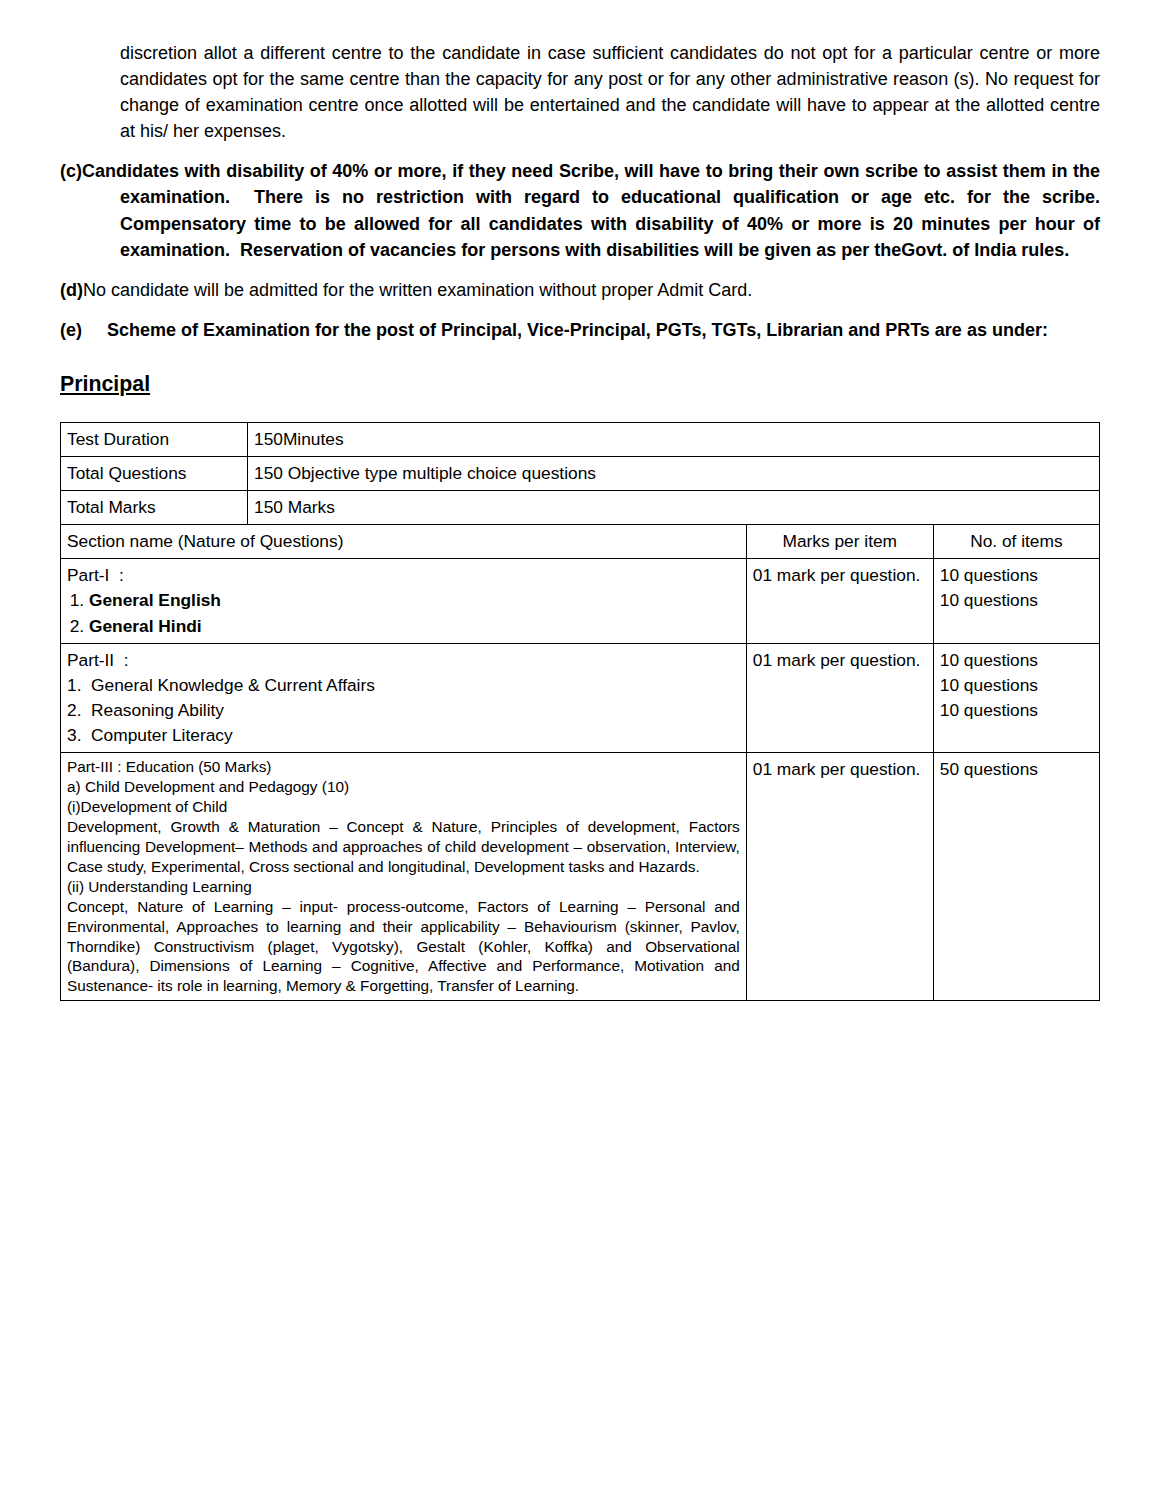discretion allot a different centre to the candidate in case sufficient candidates do not opt for a particular centre or more candidates opt for the same centre than the capacity for any post or for any other administrative reason (s). No request for change of examination centre once allotted will be entertained and the candidate will have to appear at the allotted centre at his/ her expenses.
(c) Candidates with disability of 40% or more, if they need Scribe, will have to bring their own scribe to assist them in the examination. There is no restriction with regard to educational qualification or age etc. for the scribe. Compensatory time to be allowed for all candidates with disability of 40% or more is 20 minutes per hour of examination. Reservation of vacancies for persons with disabilities will be given as per theGovt. of India rules.
(d) No candidate will be admitted for the written examination without proper Admit Card.
(e) Scheme of Examination for the post of Principal, Vice-Principal, PGTs, TGTs, Librarian and PRTs are as under:
Principal
| Test Duration | 150Minutes |
| Total Questions | 150 Objective type multiple choice questions |
| Total Marks | 150 Marks |
| Section name (Nature of Questions) | Marks per item | No. of items |
| Part-I : General English General Hindi | 01 mark per question. | 10 questions 10 questions |
| Part-II : 1. General Knowledge & Current Affairs 2. Reasoning Ability 3. Computer Literacy | 01 mark per question. | 10 questions 10 questions 10 questions |
| Part-III : Education (50 Marks) a) Child Development and Pedagogy (10) (i)Development of Child Development, Growth & Maturation – Concept & Nature, Principles of development, Factors influencing Development– Methods and approaches of child development – observation, Interview, Case study, Experimental, Cross sectional and longitudinal, Development tasks and Hazards. (ii) Understanding Learning Concept, Nature of Learning – input- process-outcome, Factors of Learning – Personal and Environmental, Approaches to learning and their applicability – Behaviourism (skinner, Pavlov, Thorndike) Constructivism (plaget, Vygotsky), Gestalt (Kohler, Koffka) and Observational (Bandura), Dimensions of Learning – Cognitive, Affective and Performance, Motivation and Sustenance- its role in learning, Memory & Forgetting, Transfer of Learning. | 01 mark per question. | 50 questions |